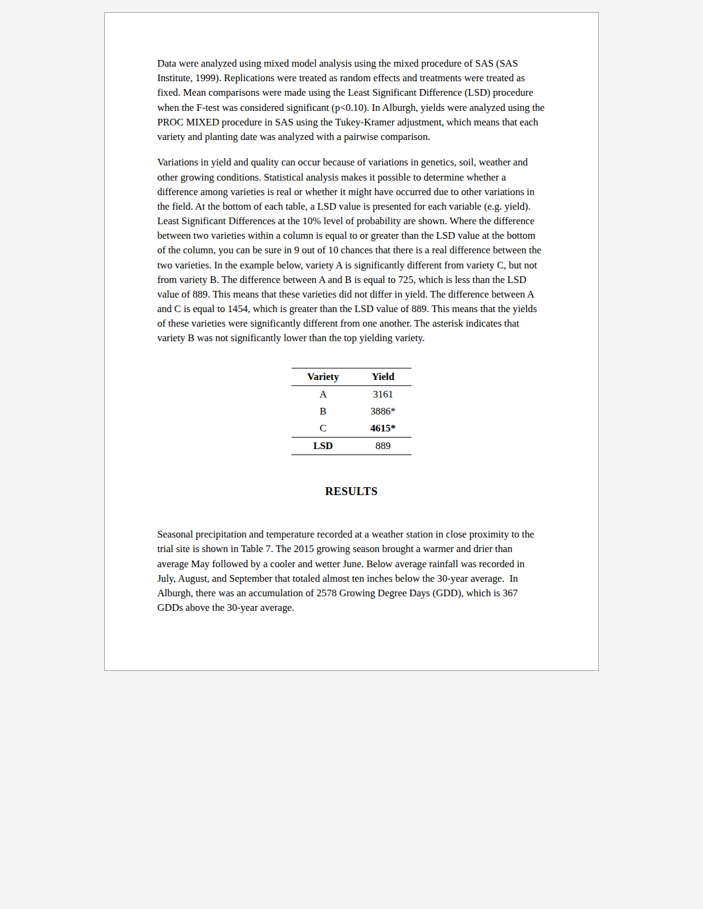Data were analyzed using mixed model analysis using the mixed procedure of SAS (SAS Institute, 1999). Replications were treated as random effects and treatments were treated as fixed. Mean comparisons were made using the Least Significant Difference (LSD) procedure when the F-test was considered significant (p<0.10). In Alburgh, yields were analyzed using the PROC MIXED procedure in SAS using the Tukey-Kramer adjustment, which means that each variety and planting date was analyzed with a pairwise comparison.
Variations in yield and quality can occur because of variations in genetics, soil, weather and other growing conditions. Statistical analysis makes it possible to determine whether a difference among varieties is real or whether it might have occurred due to other variations in the field. At the bottom of each table, a LSD value is presented for each variable (e.g. yield). Least Significant Differences at the 10% level of probability are shown. Where the difference between two varieties within a column is equal to or greater than the LSD value at the bottom of the column, you can be sure in 9 out of 10 chances that there is a real difference between the two varieties. In the example below, variety A is significantly different from variety C, but not from variety B. The difference between A and B is equal to 725, which is less than the LSD value of 889. This means that these varieties did not differ in yield. The difference between A and C is equal to 1454, which is greater than the LSD value of 889. This means that the yields of these varieties were significantly different from one another. The asterisk indicates that variety B was not significantly lower than the top yielding variety.
| Variety | Yield |
| --- | --- |
| A | 3161 |
| B | 3886* |
| C | 4615* |
| LSD | 889 |
RESULTS
Seasonal precipitation and temperature recorded at a weather station in close proximity to the trial site is shown in Table 7. The 2015 growing season brought a warmer and drier than average May followed by a cooler and wetter June. Below average rainfall was recorded in July, August, and September that totaled almost ten inches below the 30-year average. In Alburgh, there was an accumulation of 2578 Growing Degree Days (GDD), which is 367 GDDs above the 30-year average.